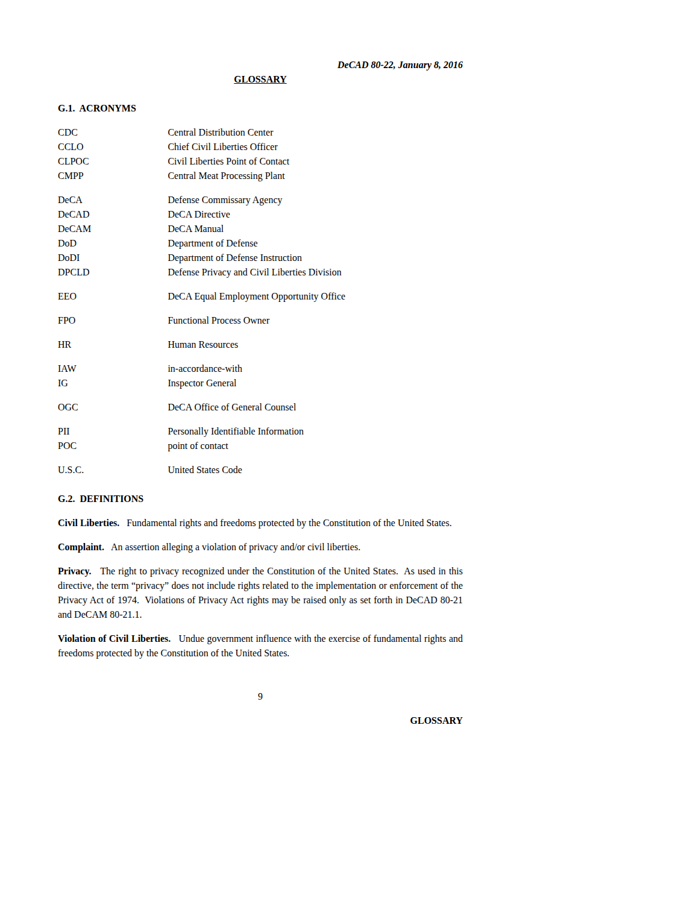DeCAD 80-22, January 8, 2016
GLOSSARY
G.1. ACRONYMS
| CDC | Central Distribution Center |
| CCLO | Chief Civil Liberties Officer |
| CLPOC | Civil Liberties Point of Contact |
| CMPP | Central Meat Processing Plant |
| DeCA | Defense Commissary Agency |
| DeCAD | DeCA Directive |
| DeCAM | DeCA Manual |
| DoD | Department of Defense |
| DoDI | Department of Defense Instruction |
| DPCLD | Defense Privacy and Civil Liberties Division |
| EEO | DeCA Equal Employment Opportunity Office |
| FPO | Functional Process Owner |
| HR | Human Resources |
| IAW | in-accordance-with |
| IG | Inspector General |
| OGC | DeCA Office of General Counsel |
| PII | Personally Identifiable Information |
| POC | point of contact |
| U.S.C. | United States Code |
G.2. DEFINITIONS
Civil Liberties.
Fundamental rights and freedoms protected by the Constitution of the United States.
Complaint.
An assertion alleging a violation of privacy and/or civil liberties.
Privacy.
The right to privacy recognized under the Constitution of the United States. As used in this directive, the term “privacy” does not include rights related to the implementation or enforcement of the Privacy Act of 1974. Violations of Privacy Act rights may be raised only as set forth in DeCAD 80-21 and DeCAM 80-21.1.
Violation of Civil Liberties.
Undue government influence with the exercise of fundamental rights and freedoms protected by the Constitution of the United States.
9
GLOSSARY